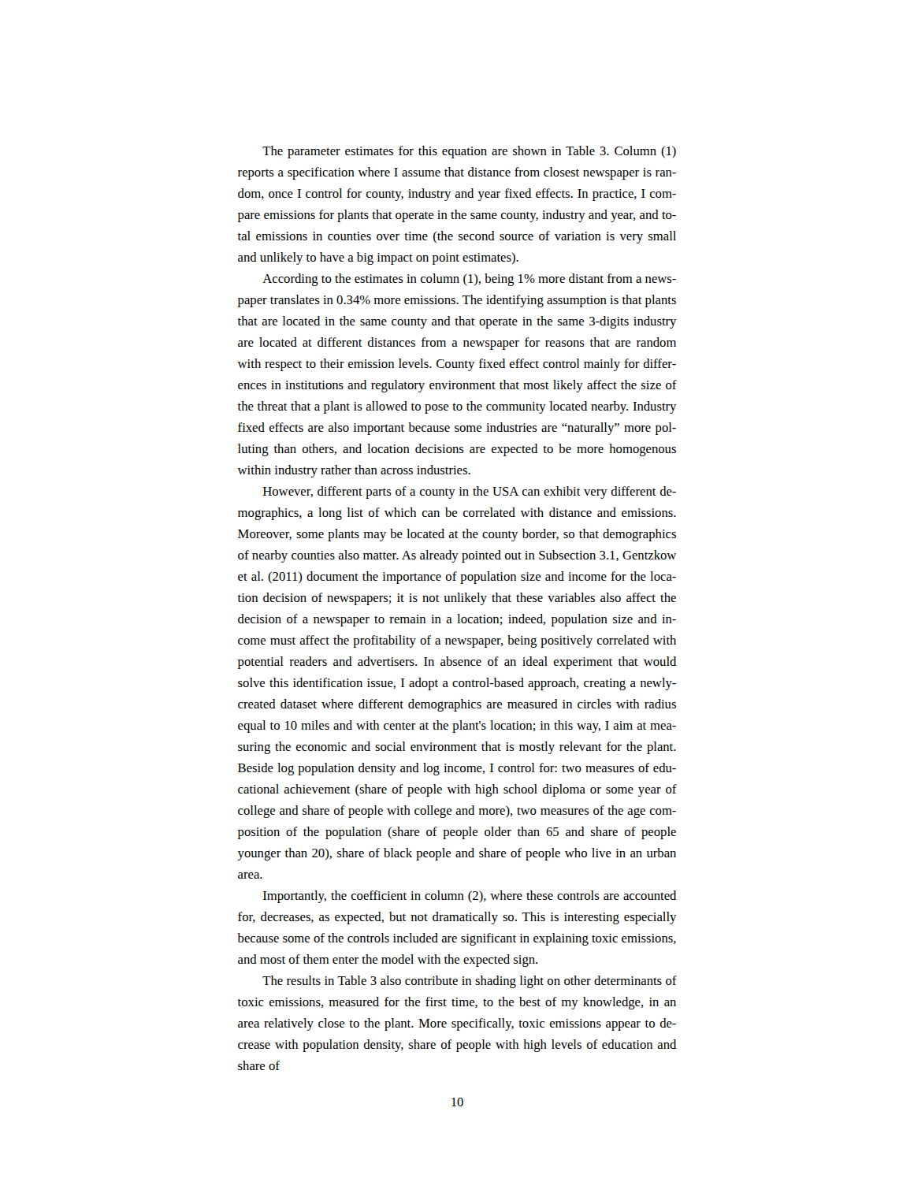The parameter estimates for this equation are shown in Table 3. Column (1) reports a specification where I assume that distance from closest newspaper is random, once I control for county, industry and year fixed effects. In practice, I compare emissions for plants that operate in the same county, industry and year, and total emissions in counties over time (the second source of variation is very small and unlikely to have a big impact on point estimates).
According to the estimates in column (1), being 1% more distant from a newspaper translates in 0.34% more emissions. The identifying assumption is that plants that are located in the same county and that operate in the same 3-digits industry are located at different distances from a newspaper for reasons that are random with respect to their emission levels. County fixed effect control mainly for differences in institutions and regulatory environment that most likely affect the size of the threat that a plant is allowed to pose to the community located nearby. Industry fixed effects are also important because some industries are “naturally” more polluting than others, and location decisions are expected to be more homogenous within industry rather than across industries.
However, different parts of a county in the USA can exhibit very different demographics, a long list of which can be correlated with distance and emissions. Moreover, some plants may be located at the county border, so that demographics of nearby counties also matter. As already pointed out in Subsection 3.1, Gentzkow et al. (2011) document the importance of population size and income for the location decision of newspapers; it is not unlikely that these variables also affect the decision of a newspaper to remain in a location; indeed, population size and income must affect the profitability of a newspaper, being positively correlated with potential readers and advertisers. In absence of an ideal experiment that would solve this identification issue, I adopt a control-based approach, creating a newly-created dataset where different demographics are measured in circles with radius equal to 10 miles and with center at the plant's location; in this way, I aim at measuring the economic and social environment that is mostly relevant for the plant. Beside log population density and log income, I control for: two measures of educational achievement (share of people with high school diploma or some year of college and share of people with college and more), two measures of the age composition of the population (share of people older than 65 and share of people younger than 20), share of black people and share of people who live in an urban area.
Importantly, the coefficient in column (2), where these controls are accounted for, decreases, as expected, but not dramatically so. This is interesting especially because some of the controls included are significant in explaining toxic emissions, and most of them enter the model with the expected sign.
The results in Table 3 also contribute in shading light on other determinants of toxic emissions, measured for the first time, to the best of my knowledge, in an area relatively close to the plant. More specifically, toxic emissions appear to decrease with population density, share of people with high levels of education and share of
10